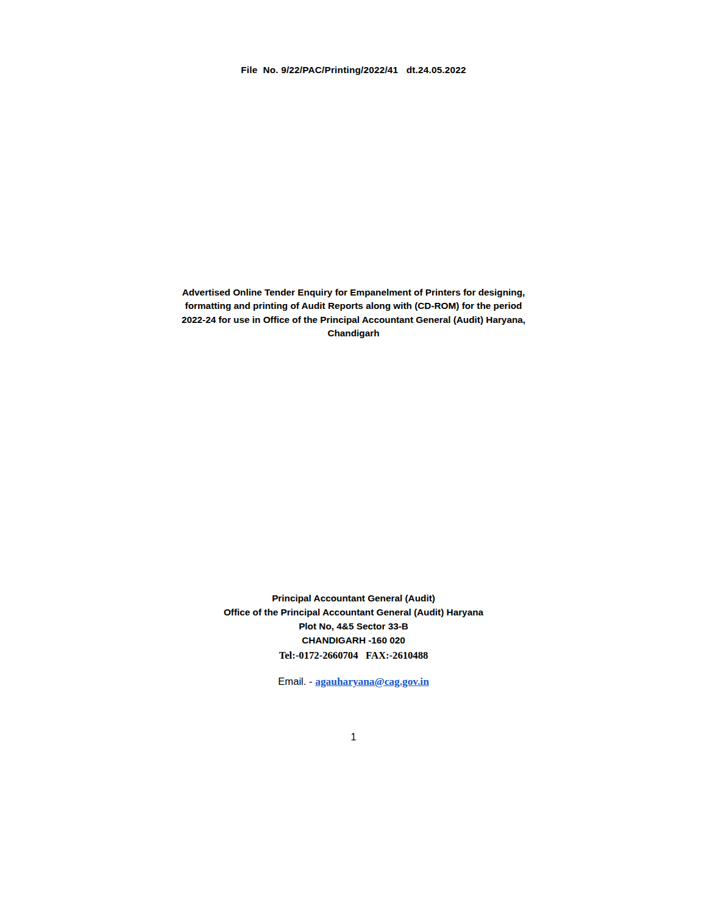File No. 9/22/PAC/Printing/2022/41 dt.24.05.2022
Advertised Online Tender Enquiry for Empanelment of Printers for designing, formatting and printing of Audit Reports along with (CD-ROM) for the period 2022-24 for use in Office of the Principal Accountant General (Audit) Haryana, Chandigarh
Principal Accountant General (Audit)
Office of the Principal Accountant General (Audit) Haryana
Plot No, 4&5 Sector 33-B
CHANDIGARH -160 020
Tel:-0172-2660704 FAX:-2610488
Email. - agauharyana@cag.gov.in
1